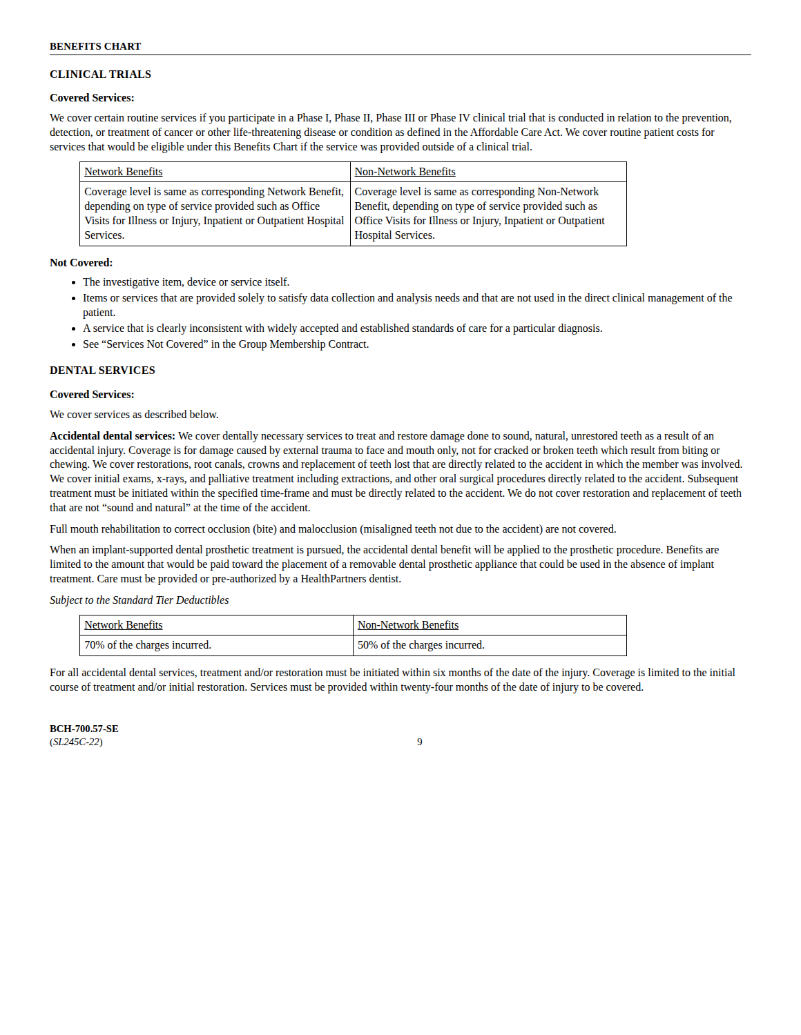BENEFITS CHART
CLINICAL TRIALS
Covered Services:
We cover certain routine services if you participate in a Phase I, Phase II, Phase III or Phase IV clinical trial that is conducted in relation to the prevention, detection, or treatment of cancer or other life-threatening disease or condition as defined in the Affordable Care Act. We cover routine patient costs for services that would be eligible under this Benefits Chart if the service was provided outside of a clinical trial.
| Network Benefits | Non-Network Benefits |
| --- | --- |
| Coverage level is same as corresponding Network Benefit, depending on type of service provided such as Office Visits for Illness or Injury, Inpatient or Outpatient Hospital Services. | Coverage level is same as corresponding Non-Network Benefit, depending on type of service provided such as Office Visits for Illness or Injury, Inpatient or Outpatient Hospital Services. |
Not Covered:
The investigative item, device or service itself.
Items or services that are provided solely to satisfy data collection and analysis needs and that are not used in the direct clinical management of the patient.
A service that is clearly inconsistent with widely accepted and established standards of care for a particular diagnosis.
See “Services Not Covered” in the Group Membership Contract.
DENTAL SERVICES
Covered Services:
We cover services as described below.
Accidental dental services: We cover dentally necessary services to treat and restore damage done to sound, natural, unrestored teeth as a result of an accidental injury. Coverage is for damage caused by external trauma to face and mouth only, not for cracked or broken teeth which result from biting or chewing. We cover restorations, root canals, crowns and replacement of teeth lost that are directly related to the accident in which the member was involved. We cover initial exams, x-rays, and palliative treatment including extractions, and other oral surgical procedures directly related to the accident. Subsequent treatment must be initiated within the specified time-frame and must be directly related to the accident. We do not cover restoration and replacement of teeth that are not “sound and natural” at the time of the accident.
Full mouth rehabilitation to correct occlusion (bite) and malocclusion (misaligned teeth not due to the accident) are not covered.
When an implant-supported dental prosthetic treatment is pursued, the accidental dental benefit will be applied to the prosthetic procedure. Benefits are limited to the amount that would be paid toward the placement of a removable dental prosthetic appliance that could be used in the absence of implant treatment. Care must be provided or pre-authorized by a HealthPartners dentist.
Subject to the Standard Tier Deductibles
| Network Benefits | Non-Network Benefits |
| --- | --- |
| 70% of the charges incurred. | 50% of the charges incurred. |
For all accidental dental services, treatment and/or restoration must be initiated within six months of the date of the injury. Coverage is limited to the initial course of treatment and/or initial restoration. Services must be provided within twenty-four months of the date of injury to be covered.
BCH-700.57-SE
(SL245C-22)
9